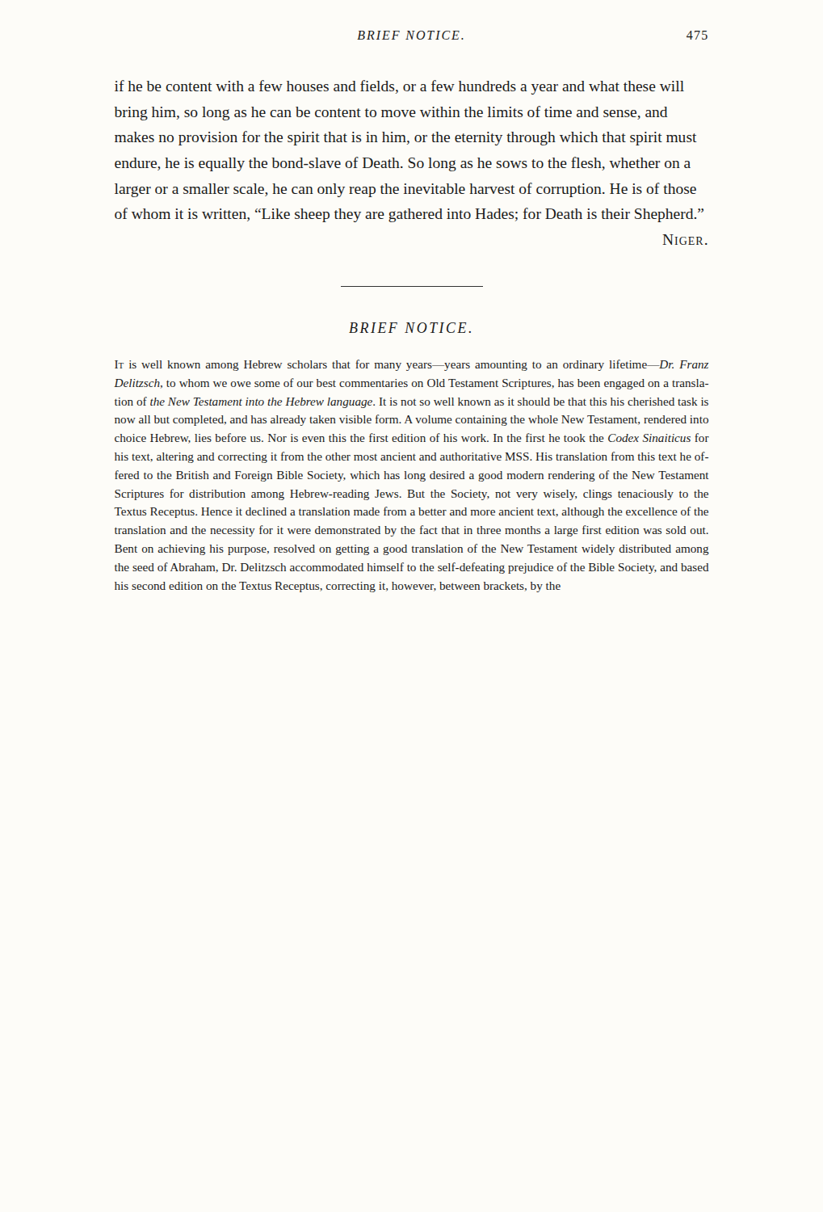Brief Notice.
475
if he be content with a few houses and fields, or a few hundreds a year and what these will bring him, so long as he can be content to move within the limits of time and sense, and makes no provision for the spirit that is in him, or the eternity through which that spirit must endure, he is equally the bond-slave of Death. So long as he sows to the flesh, whether on a larger or a smaller scale, he can only reap the inevitable harvest of corruption. He is of those of whom it is written, “Like sheep they are gathered into Hades; for Death is their Shepherd.”
Niger.
Brief Notice.
It is well known among Hebrew scholars that for many years—years amounting to an ordinary lifetime—Dr. Franz Delitzsch, to whom we owe some of our best commentaries on Old Testament Scriptures, has been engaged on a translation of the New Testament into the Hebrew language. It is not so well known as it should be that this his cherished task is now all but completed, and has already taken visible form. A volume containing the whole New Testament, rendered into choice Hebrew, lies before us. Nor is even this the first edition of his work. In the first he took the Codex Sinaiticus for his text, altering and correcting it from the other most ancient and authoritative MSS. His translation from this text he offered to the British and Foreign Bible Society, which has long desired a good modern rendering of the New Testament Scriptures for distribution among Hebrew-reading Jews. But the Society, not very wisely, clings tenaciously to the Textus Receptus. Hence it declined a translation made from a better and more ancient text, although the excellence of the translation and the necessity for it were demonstrated by the fact that in three months a large first edition was sold out. Bent on achieving his purpose, resolved on getting a good translation of the New Testament widely distributed among the seed of Abraham, Dr. Delitzsch accommodated himself to the self-defeating prejudice of the Bible Society, and based his second edition on the Textus Receptus, correcting it, however, between brackets, by the